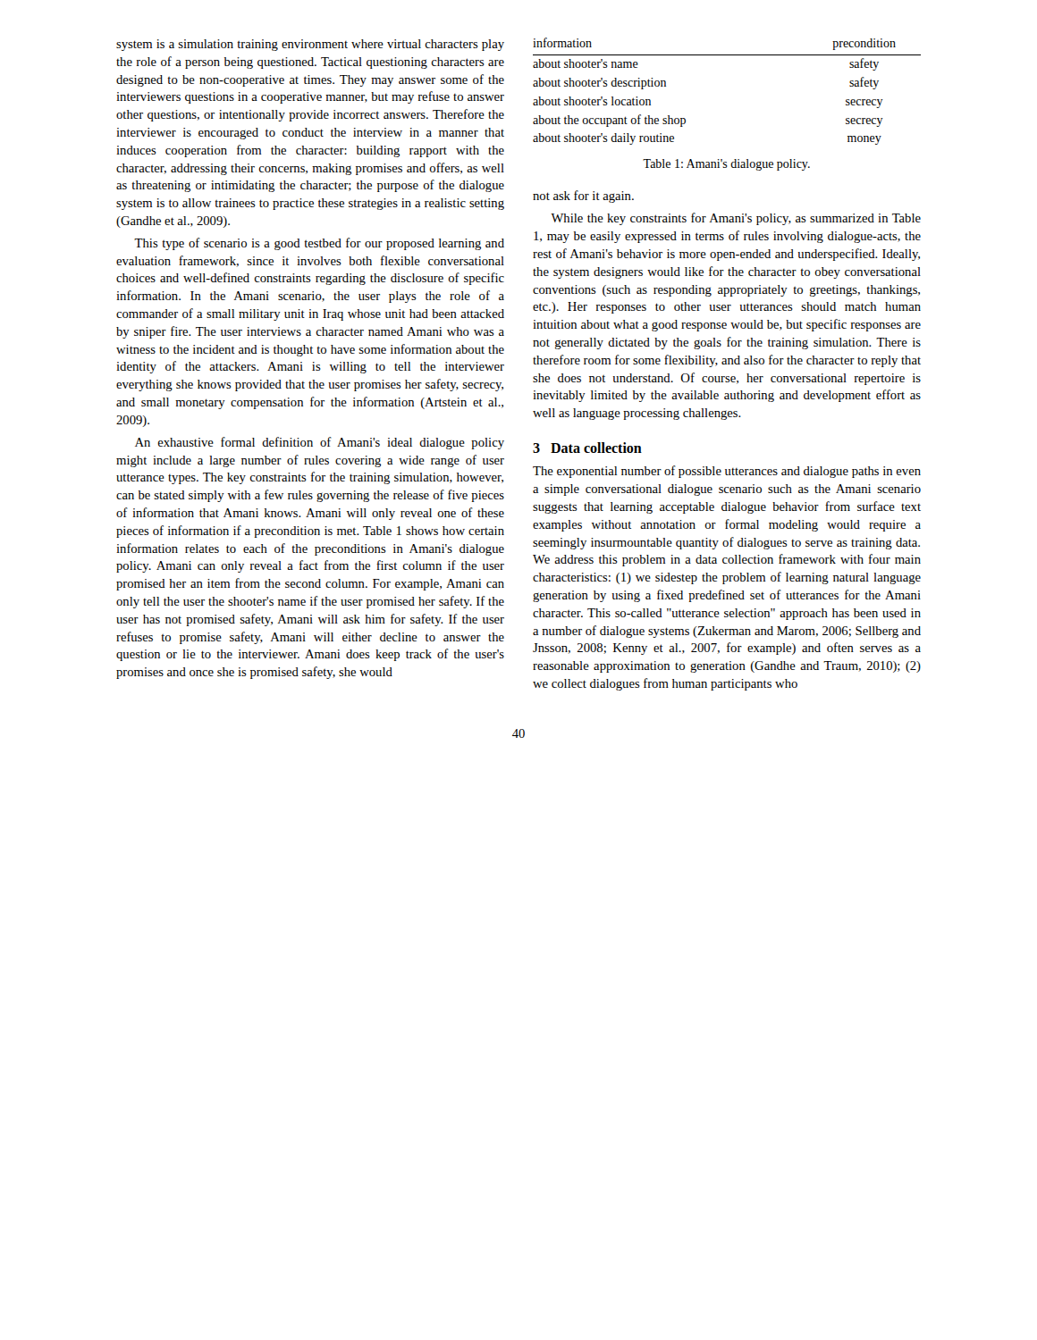system is a simulation training environment where virtual characters play the role of a person being questioned. Tactical questioning characters are designed to be non-cooperative at times. They may answer some of the interviewers questions in a cooperative manner, but may refuse to answer other questions, or intentionally provide incorrect answers. Therefore the interviewer is encouraged to conduct the interview in a manner that induces cooperation from the character: building rapport with the character, addressing their concerns, making promises and offers, as well as threatening or intimidating the character; the purpose of the dialogue system is to allow trainees to practice these strategies in a realistic setting (Gandhe et al., 2009).
This type of scenario is a good testbed for our proposed learning and evaluation framework, since it involves both flexible conversational choices and well-defined constraints regarding the disclosure of specific information. In the Amani scenario, the user plays the role of a commander of a small military unit in Iraq whose unit had been attacked by sniper fire. The user interviews a character named Amani who was a witness to the incident and is thought to have some information about the identity of the attackers. Amani is willing to tell the interviewer everything she knows provided that the user promises her safety, secrecy, and small monetary compensation for the information (Artstein et al., 2009).
An exhaustive formal definition of Amani's ideal dialogue policy might include a large number of rules covering a wide range of user utterance types. The key constraints for the training simulation, however, can be stated simply with a few rules governing the release of five pieces of information that Amani knows. Amani will only reveal one of these pieces of information if a precondition is met. Table 1 shows how certain information relates to each of the preconditions in Amani's dialogue policy. Amani can only reveal a fact from the first column if the user promised her an item from the second column. For example, Amani can only tell the user the shooter's name if the user promised her safety. If the user has not promised safety, Amani will ask him for safety. If the user refuses to promise safety, Amani will either decline to answer the question or lie to the interviewer. Amani does keep track of the user's promises and once she is promised safety, she would
| information | precondition |
| --- | --- |
| about shooter's name | safety |
| about shooter's description | safety |
| about shooter's location | secrecy |
| about the occupant of the shop | secrecy |
| about shooter's daily routine | money |
Table 1: Amani's dialogue policy.
not ask for it again.
While the key constraints for Amani's policy, as summarized in Table 1, may be easily expressed in terms of rules involving dialogue-acts, the rest of Amani's behavior is more open-ended and underspecified. Ideally, the system designers would like for the character to obey conversational conventions (such as responding appropriately to greetings, thankings, etc.). Her responses to other user utterances should match human intuition about what a good response would be, but specific responses are not generally dictated by the goals for the training simulation. There is therefore room for some flexibility, and also for the character to reply that she does not understand. Of course, her conversational repertoire is inevitably limited by the available authoring and development effort as well as language processing challenges.
3 Data collection
The exponential number of possible utterances and dialogue paths in even a simple conversational dialogue scenario such as the Amani scenario suggests that learning acceptable dialogue behavior from surface text examples without annotation or formal modeling would require a seemingly insurmountable quantity of dialogues to serve as training data. We address this problem in a data collection framework with four main characteristics: (1) we sidestep the problem of learning natural language generation by using a fixed predefined set of utterances for the Amani character. This so-called "utterance selection" approach has been used in a number of dialogue systems (Zukerman and Marom, 2006; Sellberg and Jnsson, 2008; Kenny et al., 2007, for example) and often serves as a reasonable approximation to generation (Gandhe and Traum, 2010); (2) we collect dialogues from human participants who
40